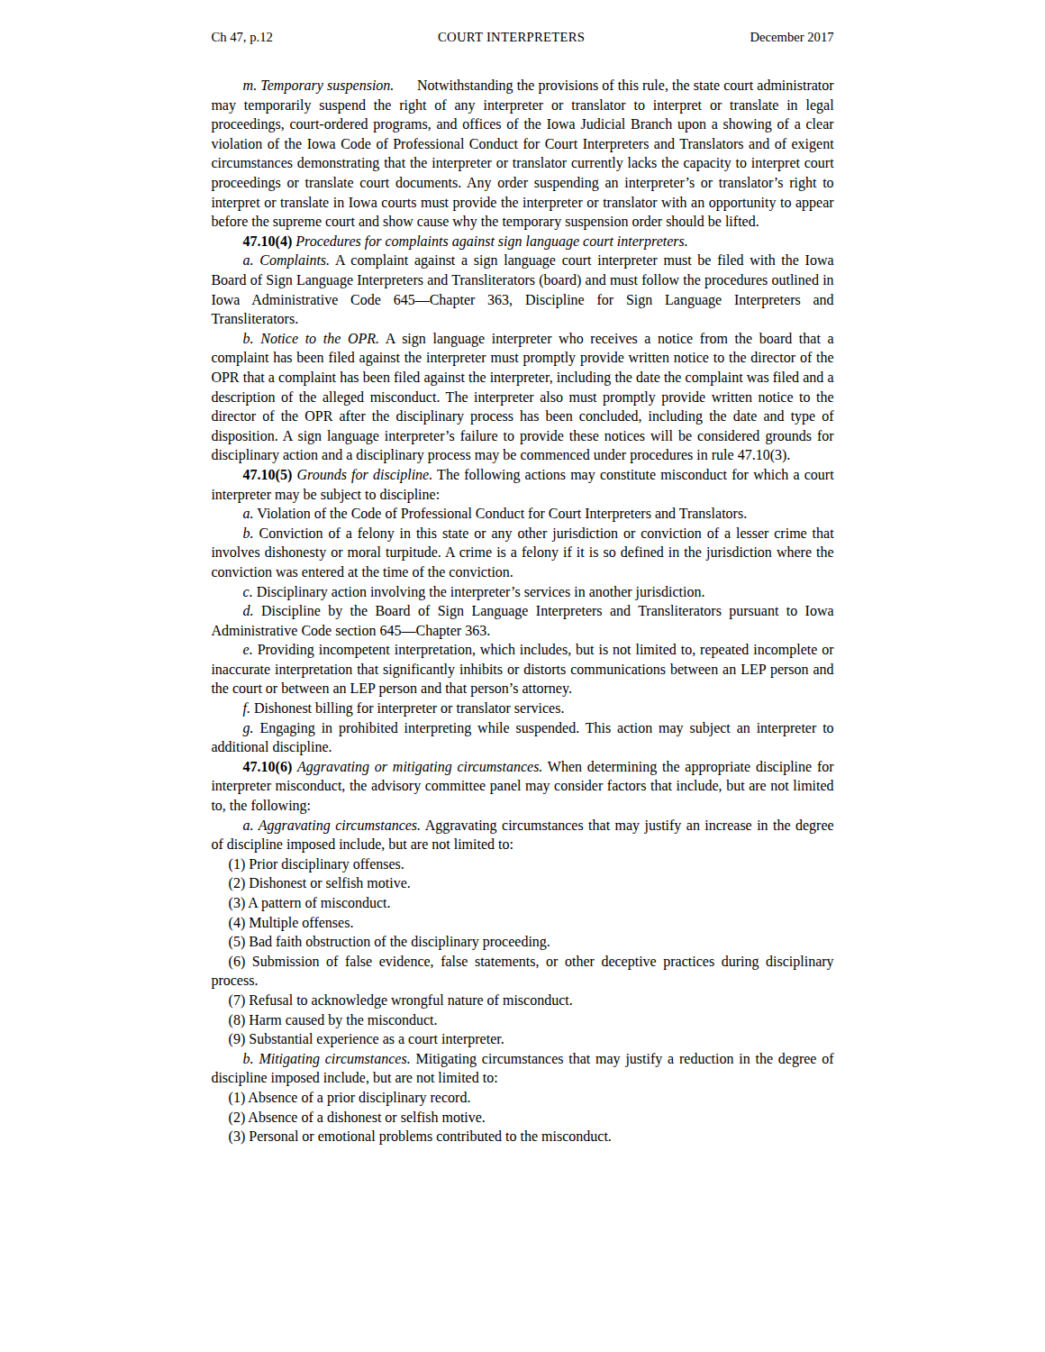Ch 47, p.12 COURT INTERPRETERS December 2017
m. Temporary suspension. Notwithstanding the provisions of this rule, the state court administrator may temporarily suspend the right of any interpreter or translator to interpret or translate in legal proceedings, court-ordered programs, and offices of the Iowa Judicial Branch upon a showing of a clear violation of the Iowa Code of Professional Conduct for Court Interpreters and Translators and of exigent circumstances demonstrating that the interpreter or translator currently lacks the capacity to interpret court proceedings or translate court documents. Any order suspending an interpreter’s or translator’s right to interpret or translate in Iowa courts must provide the interpreter or translator with an opportunity to appear before the supreme court and show cause why the temporary suspension order should be lifted.
47.10(4) Procedures for complaints against sign language court interpreters.
a. Complaints. A complaint against a sign language court interpreter must be filed with the Iowa Board of Sign Language Interpreters and Transliterators (board) and must follow the procedures outlined in Iowa Administrative Code 645—Chapter 363, Discipline for Sign Language Interpreters and Transliterators.
b. Notice to the OPR. A sign language interpreter who receives a notice from the board that a complaint has been filed against the interpreter must promptly provide written notice to the director of the OPR that a complaint has been filed against the interpreter, including the date the complaint was filed and a description of the alleged misconduct. The interpreter also must promptly provide written notice to the director of the OPR after the disciplinary process has been concluded, including the date and type of disposition. A sign language interpreter’s failure to provide these notices will be considered grounds for disciplinary action and a disciplinary process may be commenced under procedures in rule 47.10(3).
47.10(5) Grounds for discipline. The following actions may constitute misconduct for which a court interpreter may be subject to discipline:
a. Violation of the Code of Professional Conduct for Court Interpreters and Translators.
b. Conviction of a felony in this state or any other jurisdiction or conviction of a lesser crime that involves dishonesty or moral turpitude. A crime is a felony if it is so defined in the jurisdiction where the conviction was entered at the time of the conviction.
c. Disciplinary action involving the interpreter’s services in another jurisdiction.
d. Discipline by the Board of Sign Language Interpreters and Transliterators pursuant to Iowa Administrative Code section 645—Chapter 363.
e. Providing incompetent interpretation, which includes, but is not limited to, repeated incomplete or inaccurate interpretation that significantly inhibits or distorts communications between an LEP person and the court or between an LEP person and that person’s attorney.
f. Dishonest billing for interpreter or translator services.
g. Engaging in prohibited interpreting while suspended. This action may subject an interpreter to additional discipline.
47.10(6) Aggravating or mitigating circumstances. When determining the appropriate discipline for interpreter misconduct, the advisory committee panel may consider factors that include, but are not limited to, the following:
a. Aggravating circumstances. Aggravating circumstances that may justify an increase in the degree of discipline imposed include, but are not limited to:
(1) Prior disciplinary offenses.
(2) Dishonest or selfish motive.
(3) A pattern of misconduct.
(4) Multiple offenses.
(5) Bad faith obstruction of the disciplinary proceeding.
(6) Submission of false evidence, false statements, or other deceptive practices during disciplinary process.
(7) Refusal to acknowledge wrongful nature of misconduct.
(8) Harm caused by the misconduct.
(9) Substantial experience as a court interpreter.
b. Mitigating circumstances. Mitigating circumstances that may justify a reduction in the degree of discipline imposed include, but are not limited to:
(1) Absence of a prior disciplinary record.
(2) Absence of a dishonest or selfish motive.
(3) Personal or emotional problems contributed to the misconduct.